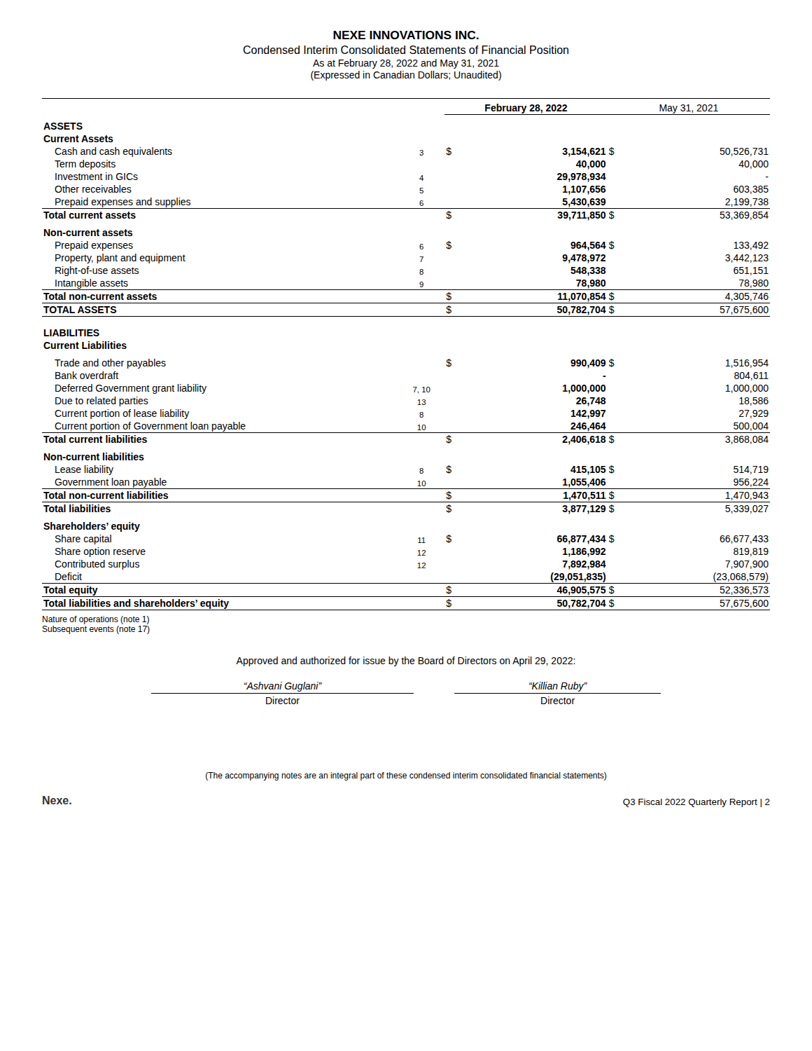NEXE INNOVATIONS INC.
Condensed Interim Consolidated Statements of Financial Position
As at February 28, 2022 and May 31, 2021
(Expressed in Canadian Dollars; Unaudited)
| | | February 28, 2022 | May 31, 2021 |
| ASSETS | | | | | |
| Current Assets | | | | | |
| Cash and cash equivalents | 3 | $ | 3,154,621 | $ | 50,526,731 |
| Term deposits | | | 40,000 | | 40,000 |
| Investment in GICs | 4 | | 29,978,934 | | - |
| Other receivables | 5 | | 1,107,656 | | 603,385 |
| Prepaid expenses and supplies | 6 | | 5,430,639 | | 2,199,738 |
| Total current assets | | $ | 39,711,850 | $ | 53,369,854 |
| Non-current assets | | | | | |
| Prepaid expenses | 6 | $ | 964,564 | $ | 133,492 |
| Property, plant and equipment | 7 | | 9,478,972 | | 3,442,123 |
| Right-of-use assets | 8 | | 548,338 | | 651,151 |
| Intangible assets | 9 | | 78,980 | | 78,980 |
| Total non-current assets | | $ | 11,070,854 | $ | 4,305,746 |
| TOTAL ASSETS | | $ | 50,782,704 | $ | 57,675,600 |
| LIABILITIES | | | | | |
| Current Liabilities | | | | | |
| Trade and other payables | | $ | 990,409 | $ | 1,516,954 |
| Bank overdraft | | | - | | 804,611 |
| Deferred Government grant liability | 7, 10 | | 1,000,000 | | 1,000,000 |
| Due to related parties | 13 | | 26,748 | | 18,586 |
| Current portion of lease liability | 8 | | 142,997 | | 27,929 |
| Current portion of Government loan payable | 10 | | 246,464 | | 500,004 |
| Total current liabilities | | $ | 2,406,618 | $ | 3,868,084 |
| Non-current liabilities | | | | | |
| Lease liability | 8 | $ | 415,105 | $ | 514,719 |
| Government loan payable | 10 | | 1,055,406 | | 956,224 |
| Total non-current liabilities | | $ | 1,470,511 | $ | 1,470,943 |
| Total liabilities | | $ | 3,877,129 | $ | 5,339,027 |
| Shareholders’ equity | | | | | |
| Share capital | 11 | $ | 66,877,434 | $ | 66,677,433 |
| Share option reserve | 12 | | 1,186,992 | | 819,819 |
| Contributed surplus | 12 | | 7,892,984 | | 7,907,900 |
| Deficit | | | (29,051,835) | | (23,068,579) |
| Total equity | | $ | 46,905,575 | $ | 52,336,573 |
| Total liabilities and shareholders’ equity | | $ | 50,782,704 | $ | 57,675,600 |
Nature of operations (note 1)
Subsequent events (note 17)
Approved and authorized for issue by the Board of Directors on April 29, 2022:
| “Ashvani Guglani” | | “Killian Ruby” |
| Director | | Director |
(The accompanying notes are an integral part of these condensed interim consolidated financial statements)
Nexe.
Q3 Fiscal 2022 Quarterly Report | 2